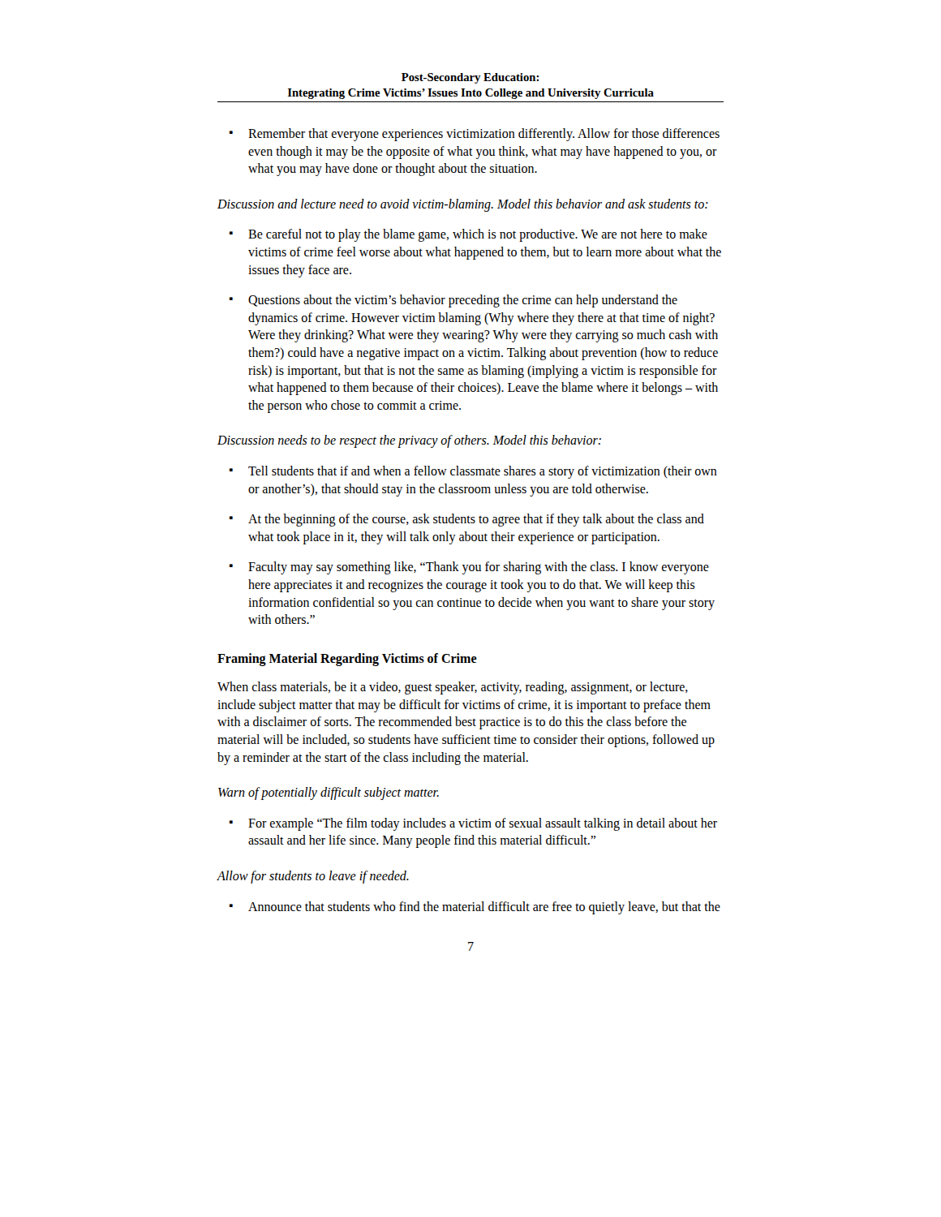Post-Secondary Education: Integrating Crime Victims’ Issues Into College and University Curricula
Remember that everyone experiences victimization differently. Allow for those differences even though it may be the opposite of what you think, what may have happened to you, or what you may have done or thought about the situation.
Discussion and lecture need to avoid victim-blaming. Model this behavior and ask students to:
Be careful not to play the blame game, which is not productive. We are not here to make victims of crime feel worse about what happened to them, but to learn more about what the issues they face are.
Questions about the victim’s behavior preceding the crime can help understand the dynamics of crime. However victim blaming (Why where they there at that time of night? Were they drinking? What were they wearing? Why were they carrying so much cash with them?) could have a negative impact on a victim. Talking about prevention (how to reduce risk) is important, but that is not the same as blaming (implying a victim is responsible for what happened to them because of their choices). Leave the blame where it belongs – with the person who chose to commit a crime.
Discussion needs to be respect the privacy of others. Model this behavior:
Tell students that if and when a fellow classmate shares a story of victimization (their own or another’s), that should stay in the classroom unless you are told otherwise.
At the beginning of the course, ask students to agree that if they talk about the class and what took place in it, they will talk only about their experience or participation.
Faculty may say something like, “Thank you for sharing with the class. I know everyone here appreciates it and recognizes the courage it took you to do that. We will keep this information confidential so you can continue to decide when you want to share your story with others.”
Framing Material Regarding Victims of Crime
When class materials, be it a video, guest speaker, activity, reading, assignment, or lecture, include subject matter that may be difficult for victims of crime, it is important to preface them with a disclaimer of sorts. The recommended best practice is to do this the class before the material will be included, so students have sufficient time to consider their options, followed up by a reminder at the start of the class including the material.
Warn of potentially difficult subject matter.
For example “The film today includes a victim of sexual assault talking in detail about her assault and her life since. Many people find this material difficult.”
Allow for students to leave if needed.
Announce that students who find the material difficult are free to quietly leave, but that the
7